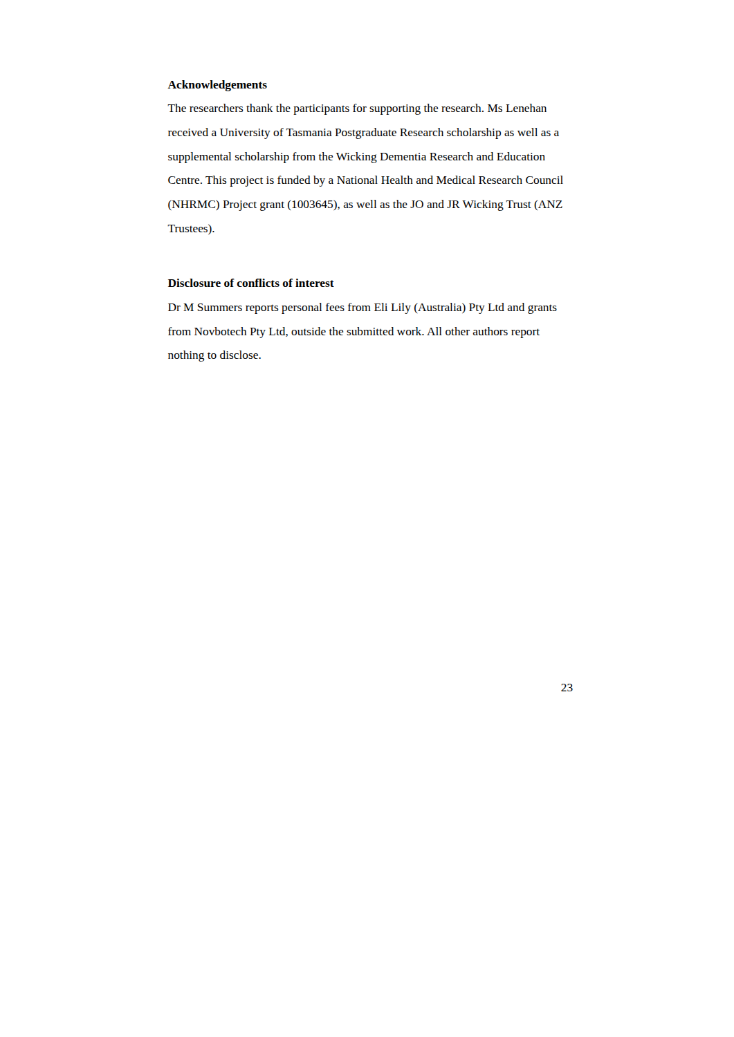Acknowledgements
The researchers thank the participants for supporting the research. Ms Lenehan received a University of Tasmania Postgraduate Research scholarship as well as a supplemental scholarship from the Wicking Dementia Research and Education Centre. This project is funded by a National Health and Medical Research Council (NHRMC) Project grant (1003645), as well as the JO and JR Wicking Trust (ANZ Trustees).
Disclosure of conflicts of interest
Dr M Summers reports personal fees from Eli Lily (Australia) Pty Ltd and grants from Novbotech Pty Ltd, outside the submitted work. All other authors report nothing to disclose.
23